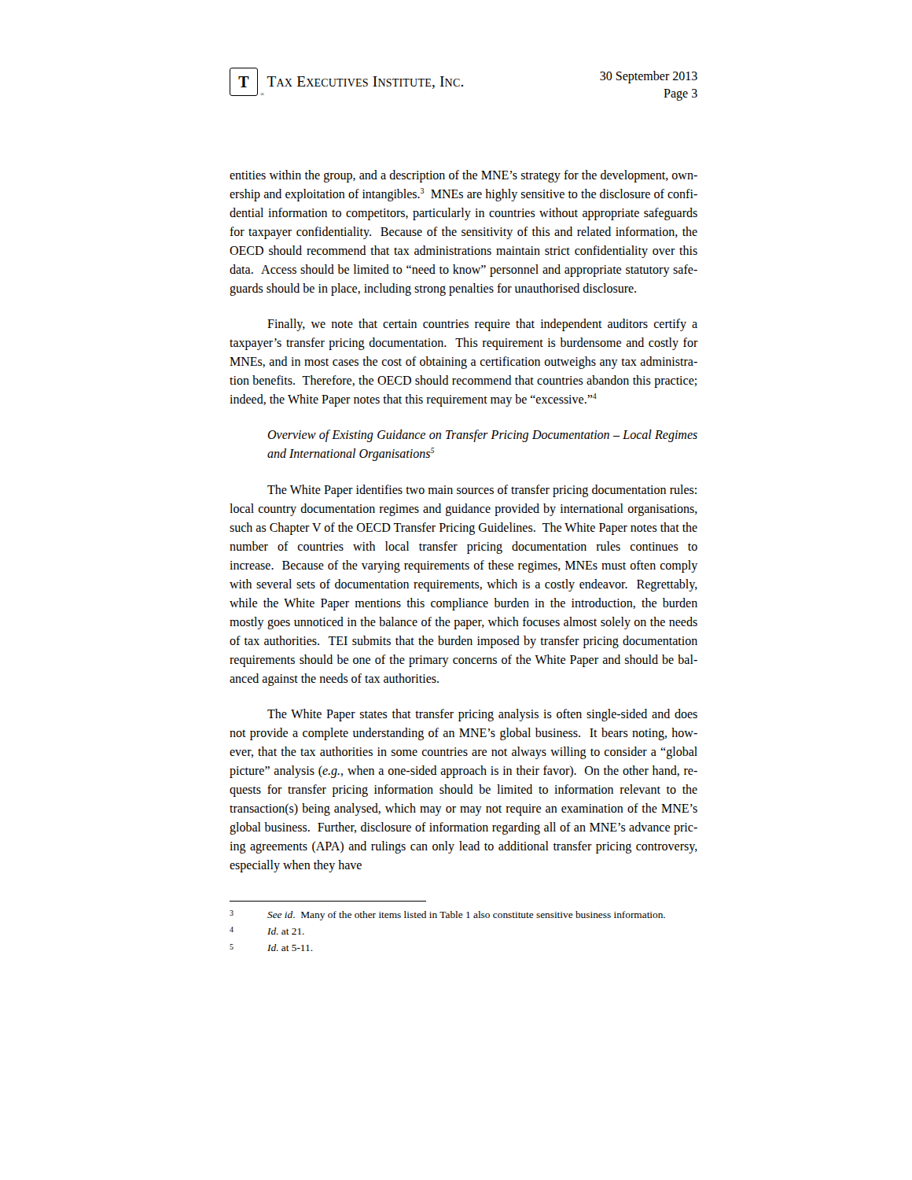T
Tax Executives Institute, Inc.
30 September 2013
Page 3
entities within the group, and a description of the MNE’s strategy for the development, ownership and exploitation of intangibles.3 MNEs are highly sensitive to the disclosure of confidential information to competitors, particularly in countries without appropriate safeguards for taxpayer confidentiality. Because of the sensitivity of this and related information, the OECD should recommend that tax administrations maintain strict confidentiality over this data. Access should be limited to “need to know” personnel and appropriate statutory safeguards should be in place, including strong penalties for unauthorised disclosure.
Finally, we note that certain countries require that independent auditors certify a taxpayer’s transfer pricing documentation. This requirement is burdensome and costly for MNEs, and in most cases the cost of obtaining a certification outweighs any tax administration benefits. Therefore, the OECD should recommend that countries abandon this practice; indeed, the White Paper notes that this requirement may be “excessive.”4
Overview of Existing Guidance on Transfer Pricing Documentation – Local Regimes and International Organisations5
The White Paper identifies two main sources of transfer pricing documentation rules: local country documentation regimes and guidance provided by international organisations, such as Chapter V of the OECD Transfer Pricing Guidelines. The White Paper notes that the number of countries with local transfer pricing documentation rules continues to increase. Because of the varying requirements of these regimes, MNEs must often comply with several sets of documentation requirements, which is a costly endeavor. Regrettably, while the White Paper mentions this compliance burden in the introduction, the burden mostly goes unnoticed in the balance of the paper, which focuses almost solely on the needs of tax authorities. TEI submits that the burden imposed by transfer pricing documentation requirements should be one of the primary concerns of the White Paper and should be balanced against the needs of tax authorities.
The White Paper states that transfer pricing analysis is often single-sided and does not provide a complete understanding of an MNE’s global business. It bears noting, however, that the tax authorities in some countries are not always willing to consider a “global picture” analysis (e.g., when a one-sided approach is in their favor). On the other hand, requests for transfer pricing information should be limited to information relevant to the transaction(s) being analysed, which may or may not require an examination of the MNE’s global business. Further, disclosure of information regarding all of an MNE’s advance pricing agreements (APA) and rulings can only lead to additional transfer pricing controversy, especially when they have
3 See id. Many of the other items listed in Table 1 also constitute sensitive business information.
4 Id. at 21.
5 Id. at 5-11.